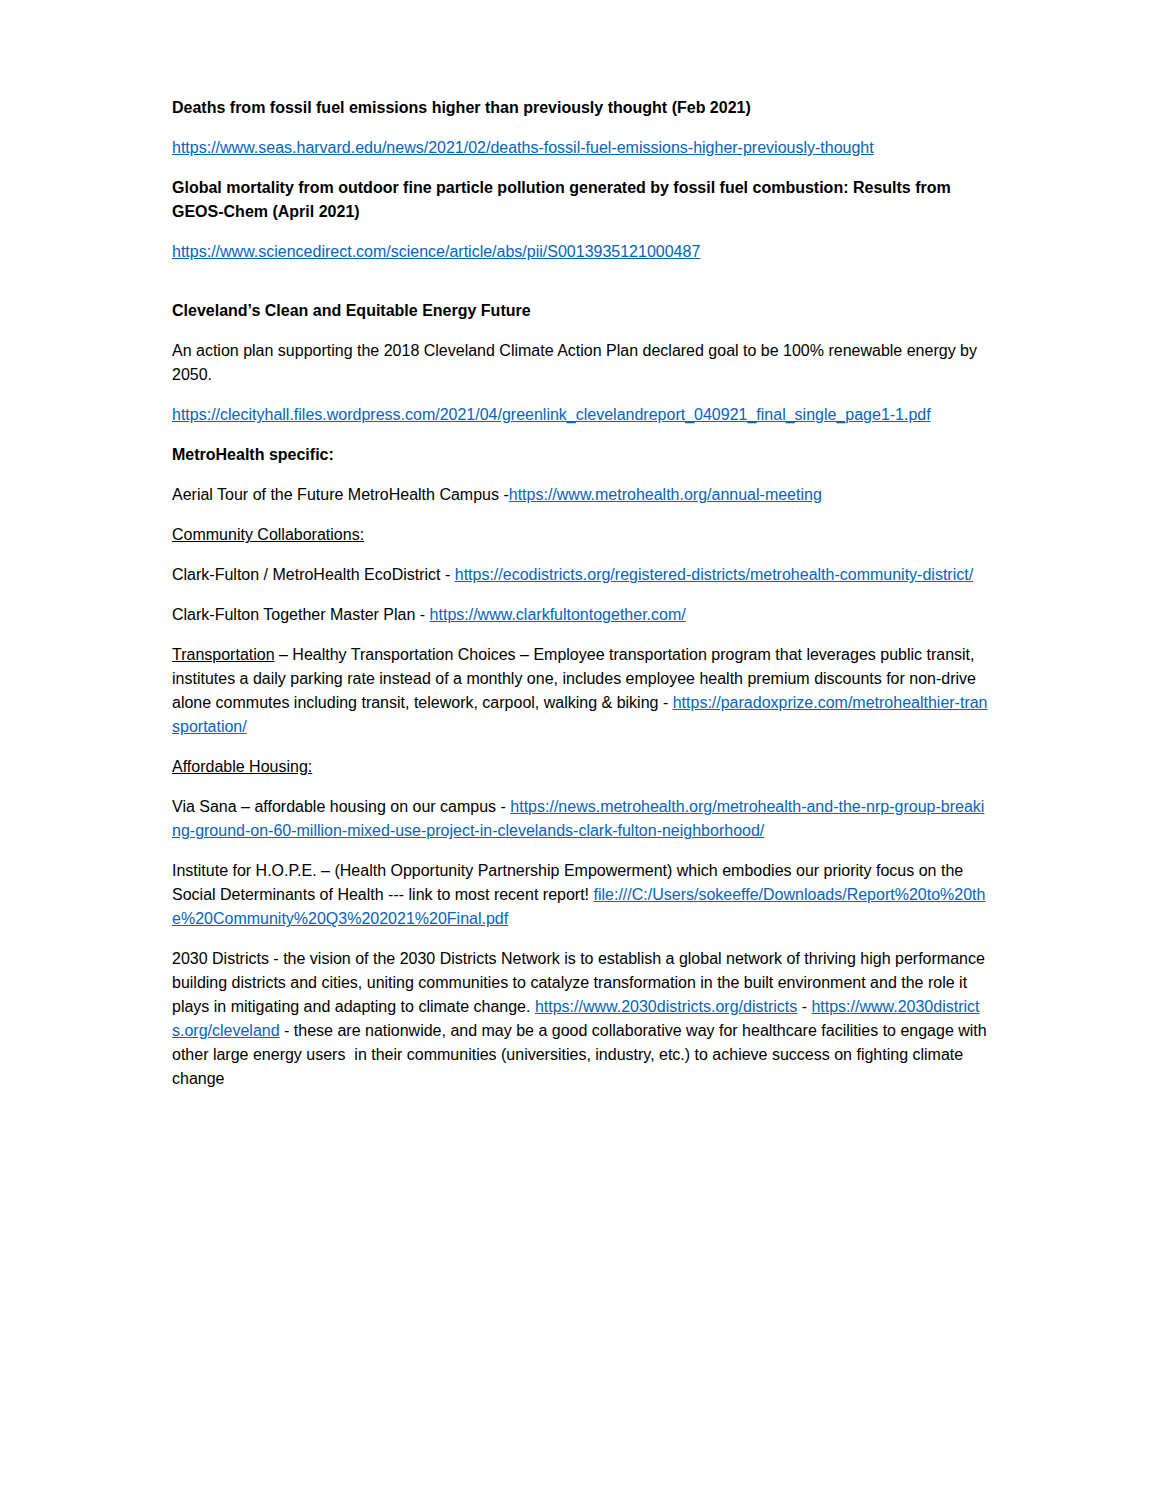Deaths from fossil fuel emissions higher than previously thought (Feb 2021)
https://www.seas.harvard.edu/news/2021/02/deaths-fossil-fuel-emissions-higher-previously-thought
Global mortality from outdoor fine particle pollution generated by fossil fuel combustion: Results from GEOS-Chem (April 2021)
https://www.sciencedirect.com/science/article/abs/pii/S0013935121000487
Cleveland’s Clean and Equitable Energy Future
An action plan supporting the 2018 Cleveland Climate Action Plan declared goal to be 100% renewable energy by 2050.
https://clecityhall.files.wordpress.com/2021/04/greenlink_clevelandreport_040921_final_single_page1-1.pdf
MetroHealth specific:
Aerial Tour of the Future MetroHealth Campus -https://www.metrohealth.org/annual-meeting
Community Collaborations:
Clark-Fulton / MetroHealth EcoDistrict - https://ecodistricts.org/registered-districts/metrohealth-community-district/
Clark-Fulton Together Master Plan - https://www.clarkfultontogether.com/
Transportation – Healthy Transportation Choices – Employee transportation program that leverages public transit, institutes a daily parking rate instead of a monthly one, includes employee health premium discounts for non-drive alone commutes including transit, telework, carpool, walking & biking - https://paradoxprize.com/metrohealthier-transportation/
Affordable Housing:
Via Sana – affordable housing on our campus - https://news.metrohealth.org/metrohealth-and-the-nrp-group-breaking-ground-on-60-million-mixed-use-project-in-clevelands-clark-fulton-neighborhood/
Institute for H.O.P.E. – (Health Opportunity Partnership Empowerment) which embodies our priority focus on the Social Determinants of Health --- link to most recent report! file:///C:/Users/sokeeffe/Downloads/Report%20to%20the%20Community%20Q3%202021%20Final.pdf
2030 Districts - the vision of the 2030 Districts Network is to establish a global network of thriving high performance building districts and cities, uniting communities to catalyze transformation in the built environment and the role it plays in mitigating and adapting to climate change. https://www.2030districts.org/districts - https://www.2030districts.org/cleveland - these are nationwide, and may be a good collaborative way for healthcare facilities to engage with other large energy users in their communities (universities, industry, etc.) to achieve success on fighting climate change